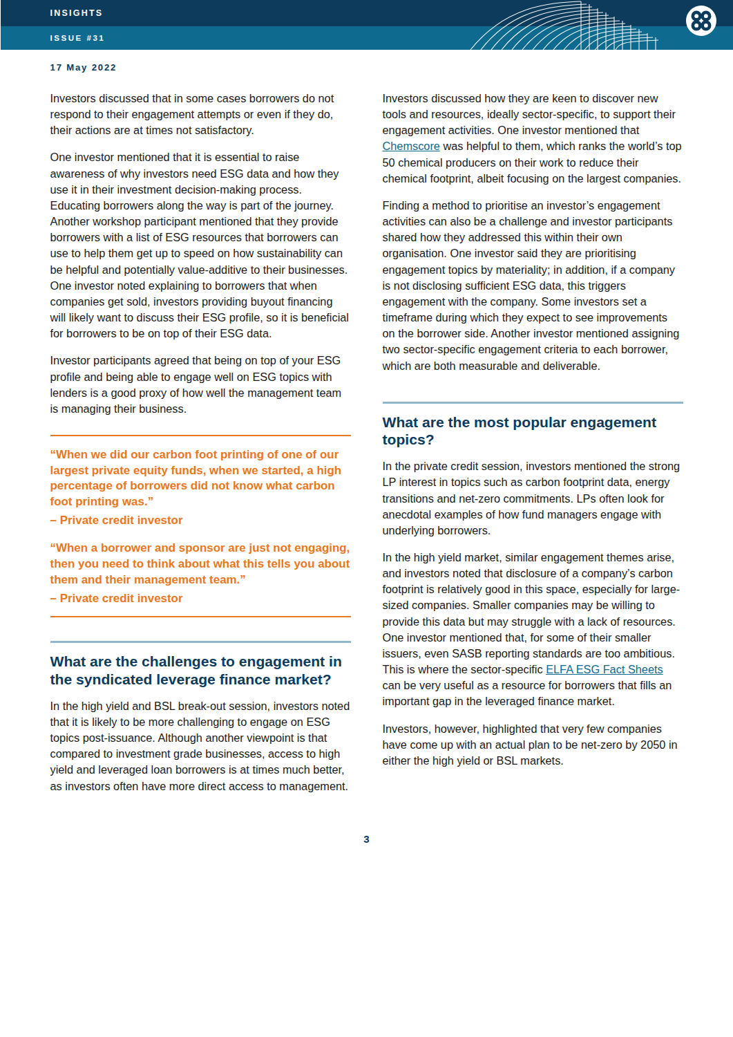INSIGHTS
ISSUE #31
17 May 2022
Investors discussed that in some cases borrowers do not respond to their engagement attempts or even if they do, their actions are at times not satisfactory.
One investor mentioned that it is essential to raise awareness of why investors need ESG data and how they use it in their investment decision-making process. Educating borrowers along the way is part of the journey. Another workshop participant mentioned that they provide borrowers with a list of ESG resources that borrowers can use to help them get up to speed on how sustainability can be helpful and potentially value-additive to their businesses. One investor noted explaining to borrowers that when companies get sold, investors providing buyout financing will likely want to discuss their ESG profile, so it is beneficial for borrowers to be on top of their ESG data.
Investor participants agreed that being on top of your ESG profile and being able to engage well on ESG topics with lenders is a good proxy of how well the management team is managing their business.
“When we did our carbon foot printing of one of our largest private equity funds, when we started, a high percentage of borrowers did not know what carbon foot printing was.”
– Private credit investor
“When a borrower and sponsor are just not engaging, then you need to think about what this tells you about them and their management team.”
– Private credit investor
What are the challenges to engagement in the syndicated leverage finance market?
In the high yield and BSL break-out session, investors noted that it is likely to be more challenging to engage on ESG topics post-issuance. Although another viewpoint is that compared to investment grade businesses, access to high yield and leveraged loan borrowers is at times much better, as investors often have more direct access to management.
Investors discussed how they are keen to discover new tools and resources, ideally sector-specific, to support their engagement activities. One investor mentioned that Chemscore was helpful to them, which ranks the world’s top 50 chemical producers on their work to reduce their chemical footprint, albeit focusing on the largest companies.
Finding a method to prioritise an investor’s engagement activities can also be a challenge and investor participants shared how they addressed this within their own organisation. One investor said they are prioritising engagement topics by materiality; in addition, if a company is not disclosing sufficient ESG data, this triggers engagement with the company. Some investors set a timeframe during which they expect to see improvements on the borrower side. Another investor mentioned assigning two sector-specific engagement criteria to each borrower, which are both measurable and deliverable.
What are the most popular engagement topics?
In the private credit session, investors mentioned the strong LP interest in topics such as carbon footprint data, energy transitions and net-zero commitments. LPs often look for anecdotal examples of how fund managers engage with underlying borrowers.
In the high yield market, similar engagement themes arise, and investors noted that disclosure of a company’s carbon footprint is relatively good in this space, especially for large-sized companies. Smaller companies may be willing to provide this data but may struggle with a lack of resources. One investor mentioned that, for some of their smaller issuers, even SASB reporting standards are too ambitious. This is where the sector-specific ELFA ESG Fact Sheets can be very useful as a resource for borrowers that fills an important gap in the leveraged finance market.
Investors, however, highlighted that very few companies have come up with an actual plan to be net-zero by 2050 in either the high yield or BSL markets.
3